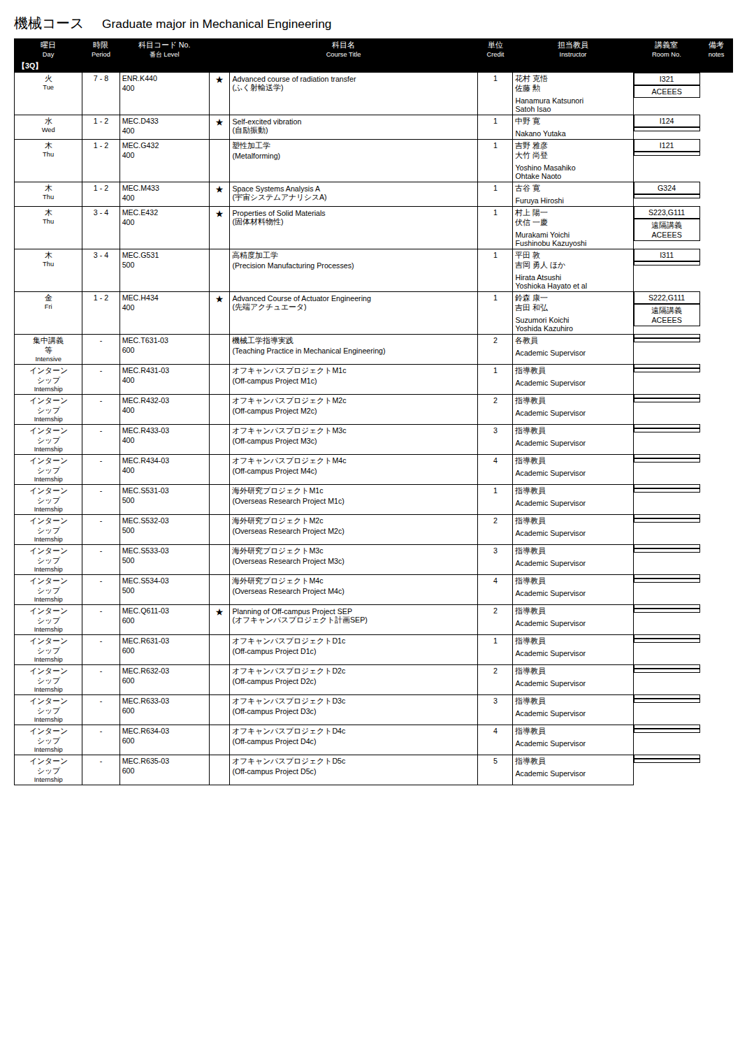機械コースGraduate major in Mechanical Engineering
| 曜日 Day | 時限 Period | 科目コード No. 番台 Level | 科目名 Course Title | 単位 Credit | 担当教員 Instructor | 講義室 Room No. | 備考 notes |
| --- | --- | --- | --- | --- | --- | --- | --- |
| 【3Q】 |
| 火 Tue | 7 - 8 | ENR.K440 400 | ★ | Advanced course of radiation transfer (ふく射輸送学) | 1 | 花村 克悟 佐藤 勲 Hanamura Katsunori Satoh Isao | I321 | ACEEES |
| 水 Wed | 1 - 2 | MEC.D433 400 | ★ | Self-excited vibration (自励振動) | 1 | 中野 寛 Nakano Yutaka | I124 | |
| 木 Thu | 1 - 2 | MEC.G432 400 | | 塑性加工学 (Metalforming) | 1 | 吉野 雅彦 大竹 尚登 Yoshino Masahiko Ohtake Naoto | I121 | |
| 木 Thu | 1 - 2 | MEC.M433 400 | ★ | Space Systems Analysis A (宇宙システムアナリシスA) | 1 | 古谷 寛 Furuya Hiroshi | G324 | |
| 木 Thu | 3 - 4 | MEC.E432 400 | ★ | Properties of Solid Materials (固体材料物性) | 1 | 村上 陽一 伏信 一慶 Murakami Yoichi Fushinobu Kazuyoshi | S223,G111 | 遠隔講義 ACEEES |
| 木 Thu | 3 - 4 | MEC.G531 500 | | 高精度加工学 (Precision Manufacturing Processes) | 1 | 平田 敦 吉岡 勇人 ほか Hirata Atsushi Yoshioka Hayato et al | I311 | |
| 金 Fri | 1 - 2 | MEC.H434 400 | ★ | Advanced Course of Actuator Engineering (先端アクチュエータ) | 1 | 鈴森 康一 吉田 和弘 Suzumori Koichi Yoshida Kazuhiro | S222,G111 | 遠隔講義 ACEEES |
| 集中講義 等 Intensive | - | MEC.T631-03 600 | | 機械工学指導実践 (Teaching Practice in Mechanical Engineering) | 2 | 各教員 Academic Supervisor | | |
| インターン シップ Internship | - | MEC.R431-03 400 | | オフキャンパスプロジェクトM1c (Off-campus Project M1c) | 1 | 指導教員 Academic Supervisor | | |
| インターン シップ Internship | - | MEC.R432-03 400 | | オフキャンパスプロジェクトM2c (Off-campus Project M2c) | 2 | 指導教員 Academic Supervisor | | |
| インターン シップ Internship | - | MEC.R433-03 400 | | オフキャンパスプロジェクトM3c (Off-campus Project M3c) | 3 | 指導教員 Academic Supervisor | | |
| インターン シップ Internship | - | MEC.R434-03 400 | | オフキャンパスプロジェクトM4c (Off-campus Project M4c) | 4 | 指導教員 Academic Supervisor | | |
| インターン シップ Internship | - | MEC.S531-03 500 | | 海外研究プロジェクトM1c (Overseas Research Project M1c) | 1 | 指導教員 Academic Supervisor | | |
| インターン シップ Internship | - | MEC.S532-03 500 | | 海外研究プロジェクトM2c (Overseas Research Project M2c) | 2 | 指導教員 Academic Supervisor | | |
| インターン シップ Internship | - | MEC.S533-03 500 | | 海外研究プロジェクトM3c (Overseas Research Project M3c) | 3 | 指導教員 Academic Supervisor | | |
| インターン シップ Internship | - | MEC.S534-03 500 | | 海外研究プロジェクトM4c (Overseas Research Project M4c) | 4 | 指導教員 Academic Supervisor | | |
| インターン シップ Internship | - | MEC.Q611-03 600 | ★ | Planning of Off-campus Project SEP (オフキャンパスプロジェクト計画SEP) | 2 | 指導教員 Academic Supervisor | | |
| インターン シップ Internship | - | MEC.R631-03 600 | | オフキャンパスプロジェクトD1c (Off-campus Project D1c) | 1 | 指導教員 Academic Supervisor | | |
| インターン シップ Internship | - | MEC.R632-03 600 | | オフキャンパスプロジェクトD2c (Off-campus Project D2c) | 2 | 指導教員 Academic Supervisor | | |
| インターン シップ Internship | - | MEC.R633-03 600 | | オフキャンパスプロジェクトD3c (Off-campus Project D3c) | 3 | 指導教員 Academic Supervisor | | |
| インターン シップ Internship | - | MEC.R634-03 600 | | オフキャンパスプロジェクトD4c (Off-campus Project D4c) | 4 | 指導教員 Academic Supervisor | | |
| インターン シップ Internship | - | MEC.R635-03 600 | | オフキャンパスプロジェクトD5c (Off-campus Project D5c) | 5 | 指導教員 Academic Supervisor | | |